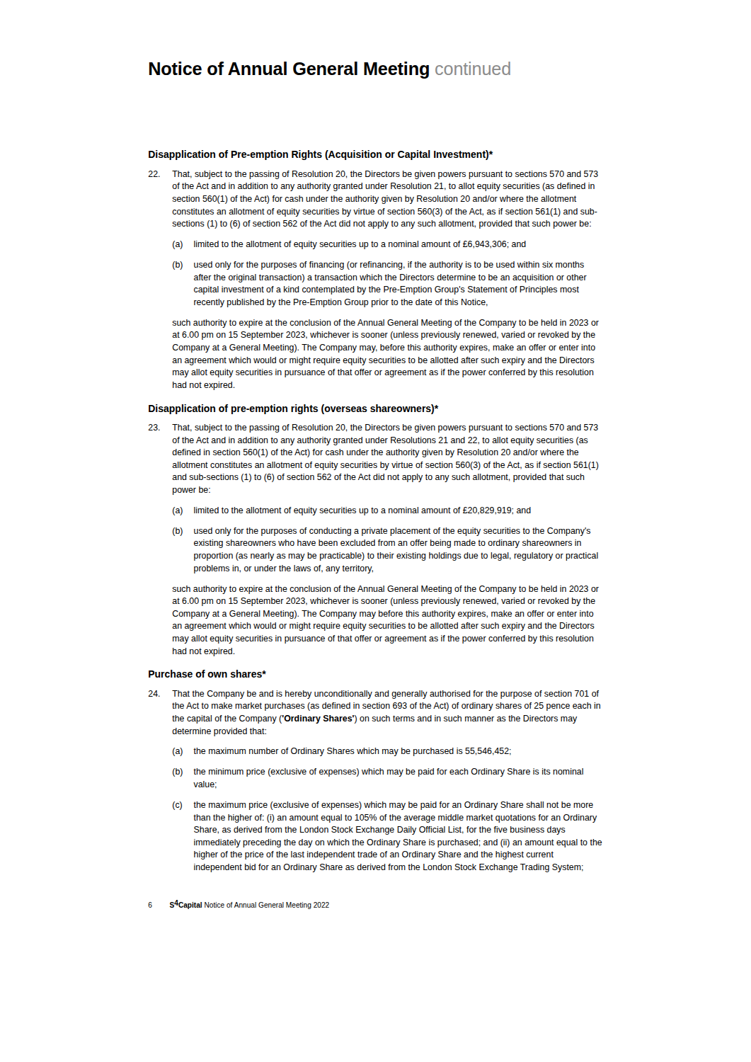Notice of Annual General Meeting continued
Disapplication of Pre-emption Rights (Acquisition or Capital Investment)*
22.
That, subject to the passing of Resolution 20, the Directors be given powers pursuant to sections 570 and 573 of the Act and in addition to any authority granted under Resolution 21, to allot equity securities (as defined in section 560(1) of the Act) for cash under the authority given by Resolution 20 and/or where the allotment constitutes an allotment of equity securities by virtue of section 560(3) of the Act, as if section 561(1) and sub-sections (1) to (6) of section 562 of the Act did not apply to any such allotment, provided that such power be:
(a) limited to the allotment of equity securities up to a nominal amount of £6,943,306; and
(b) used only for the purposes of financing (or refinancing, if the authority is to be used within six months after the original transaction) a transaction which the Directors determine to be an acquisition or other capital investment of a kind contemplated by the Pre-Emption Group's Statement of Principles most recently published by the Pre-Emption Group prior to the date of this Notice,
such authority to expire at the conclusion of the Annual General Meeting of the Company to be held in 2023 or at 6.00 pm on 15 September 2023, whichever is sooner (unless previously renewed, varied or revoked by the Company at a General Meeting). The Company may, before this authority expires, make an offer or enter into an agreement which would or might require equity securities to be allotted after such expiry and the Directors may allot equity securities in pursuance of that offer or agreement as if the power conferred by this resolution had not expired.
Disapplication of pre-emption rights (overseas shareowners)*
23.
That, subject to the passing of Resolution 20, the Directors be given powers pursuant to sections 570 and 573 of the Act and in addition to any authority granted under Resolutions 21 and 22, to allot equity securities (as defined in section 560(1) of the Act) for cash under the authority given by Resolution 20 and/or where the allotment constitutes an allotment of equity securities by virtue of section 560(3) of the Act, as if section 561(1) and sub-sections (1) to (6) of section 562 of the Act did not apply to any such allotment, provided that such power be:
(a) limited to the allotment of equity securities up to a nominal amount of £20,829,919; and
(b) used only for the purposes of conducting a private placement of the equity securities to the Company's existing shareowners who have been excluded from an offer being made to ordinary shareowners in proportion (as nearly as may be practicable) to their existing holdings due to legal, regulatory or practical problems in, or under the laws of, any territory,
such authority to expire at the conclusion of the Annual General Meeting of the Company to be held in 2023 or at 6.00 pm on 15 September 2023, whichever is sooner (unless previously renewed, varied or revoked by the Company at a General Meeting). The Company may before this authority expires, make an offer or enter into an agreement which would or might require equity securities to be allotted after such expiry and the Directors may allot equity securities in pursuance of that offer or agreement as if the power conferred by this resolution had not expired.
Purchase of own shares*
24.
That the Company be and is hereby unconditionally and generally authorised for the purpose of section 701 of the Act to make market purchases (as defined in section 693 of the Act) of ordinary shares of 25 pence each in the capital of the Company ('Ordinary Shares') on such terms and in such manner as the Directors may determine provided that:
(a) the maximum number of Ordinary Shares which may be purchased is 55,546,452;
(b) the minimum price (exclusive of expenses) which may be paid for each Ordinary Share is its nominal value;
(c) the maximum price (exclusive of expenses) which may be paid for an Ordinary Share shall not be more than the higher of: (i) an amount equal to 105% of the average middle market quotations for an Ordinary Share, as derived from the London Stock Exchange Daily Official List, for the five business days immediately preceding the day on which the Ordinary Share is purchased; and (ii) an amount equal to the higher of the price of the last independent trade of an Ordinary Share and the highest current independent bid for an Ordinary Share as derived from the London Stock Exchange Trading System;
6 S4Capital Notice of Annual General Meeting 2022